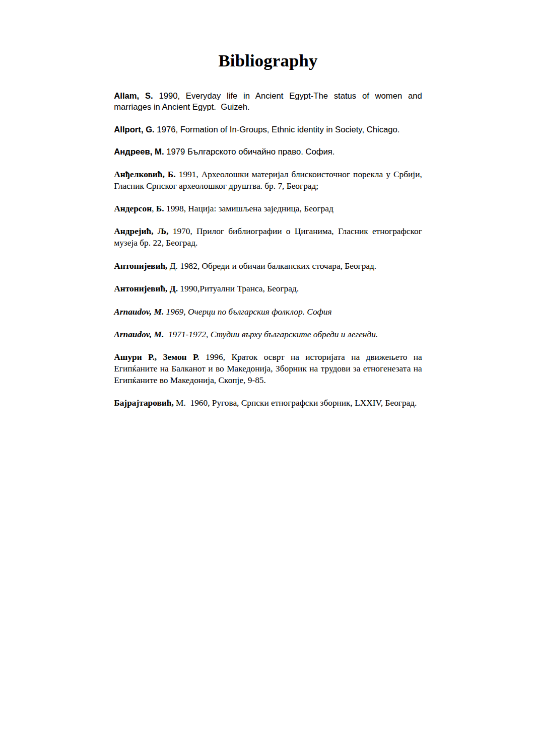Bibliography
Allam, S. 1990, Everyday life in Ancient Egypt-The status of women and marriages in Ancient Egypt. Guizeh.
Allport, G. 1976, Formation of In-Groups, Ethnic identity in Society, Chicago.
Андреев, М. 1979 Българското обичайно право. София.
Анђелковић, Б. 1991, Археолошки материјал блискоисточног порекла у Србији, Гласник Српског археолошког друштва. бр. 7, Београд;
Андерсон, Б. 1998, Нација: замишљена заједница, Београд
Андрејић, Љ, 1970, Прилог библиографии о Циганима, Гласник етнографског музеја бр. 22, Београд.
Антонијевић, Д. 1982, Обреди и обичаи балканских сточара, Београд.
Антонијевић, Д. 1990,Ритуални Транса, Београд.
Arnaudov, M. 1969, Очерци по българския фолклор. София
Arnaudov, M. 1971-1972, Студии върху българските обреди и легенди.
Ашури Р., Земон Р. 1996, Краток осврт на историјата на движењето на Египќаните на Балканот и во Македонија, Зборник на трудови за етногенезата на Египќаните во Македонија, Скопје, 9-85.
Бајрајтаровић, М. 1960, Ругова, Српски етнографски зборник, LXXIV, Београд.